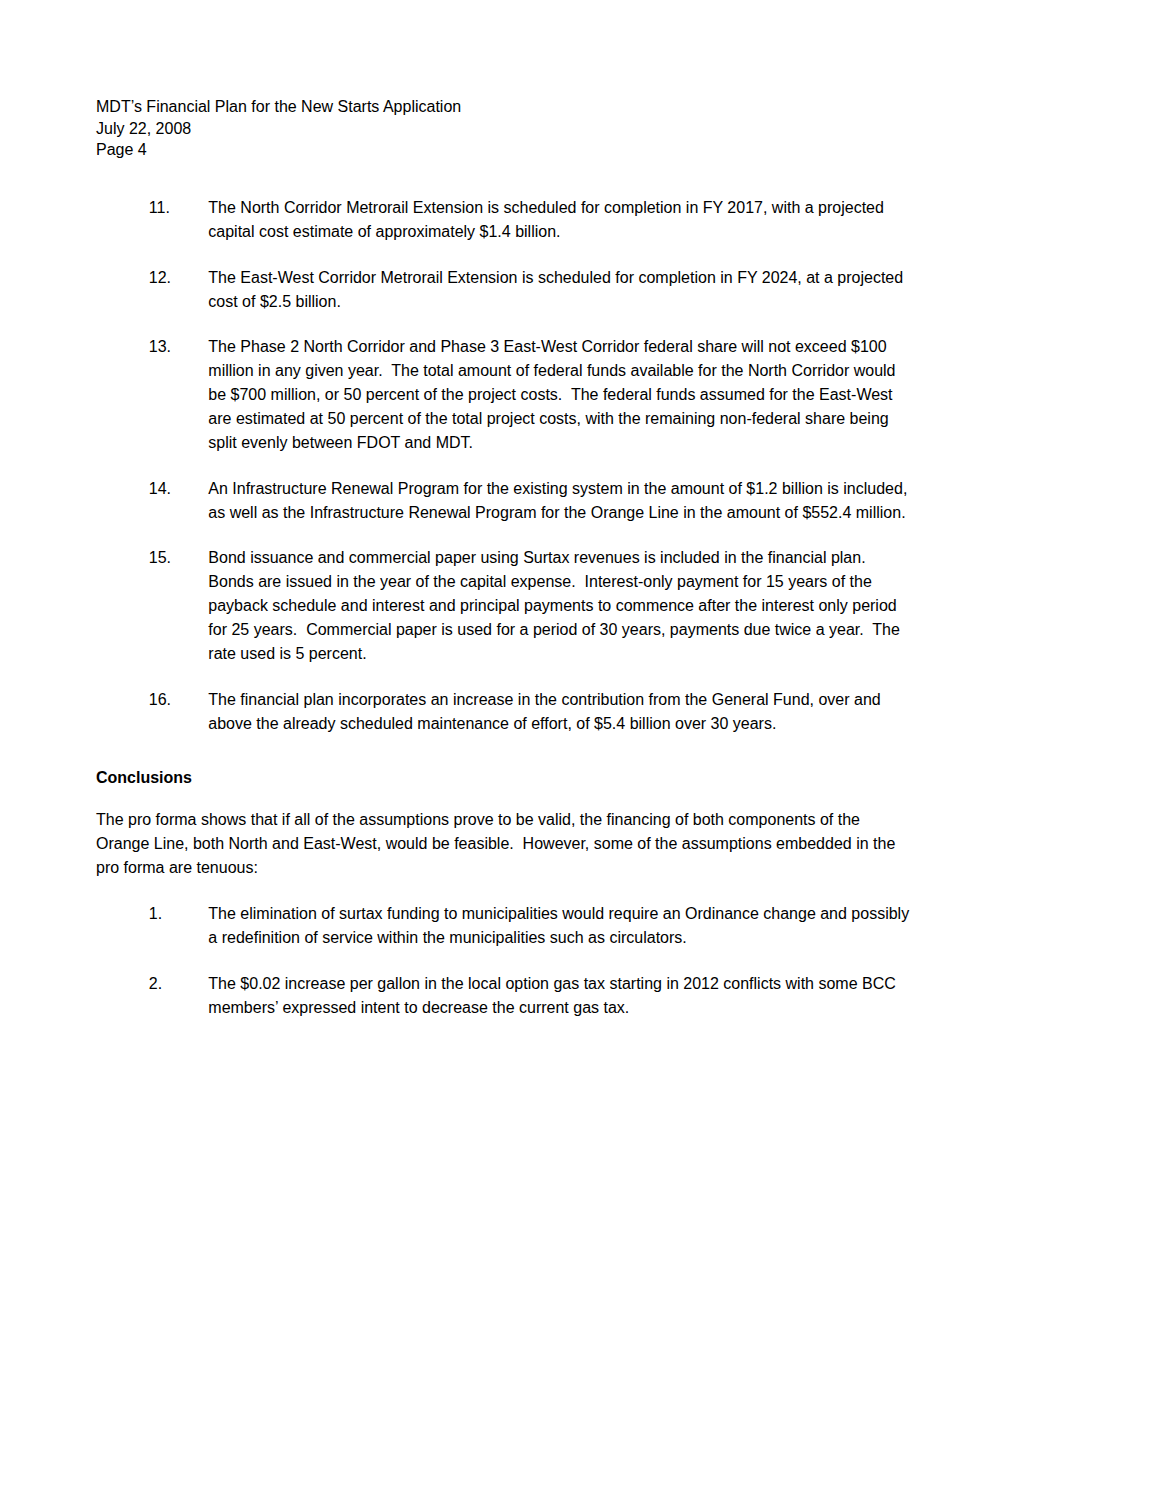MDT’s Financial Plan for the New Starts Application
July 22, 2008
Page 4
11. The North Corridor Metrorail Extension is scheduled for completion in FY 2017, with a projected capital cost estimate of approximately $1.4 billion.
12. The East-West Corridor Metrorail Extension is scheduled for completion in FY 2024, at a projected cost of $2.5 billion.
13. The Phase 2 North Corridor and Phase 3 East-West Corridor federal share will not exceed $100 million in any given year. The total amount of federal funds available for the North Corridor would be $700 million, or 50 percent of the project costs. The federal funds assumed for the East-West are estimated at 50 percent of the total project costs, with the remaining non-federal share being split evenly between FDOT and MDT.
14. An Infrastructure Renewal Program for the existing system in the amount of $1.2 billion is included, as well as the Infrastructure Renewal Program for the Orange Line in the amount of $552.4 million.
15. Bond issuance and commercial paper using Surtax revenues is included in the financial plan. Bonds are issued in the year of the capital expense. Interest-only payment for 15 years of the payback schedule and interest and principal payments to commence after the interest only period for 25 years. Commercial paper is used for a period of 30 years, payments due twice a year. The rate used is 5 percent.
16. The financial plan incorporates an increase in the contribution from the General Fund, over and above the already scheduled maintenance of effort, of $5.4 billion over 30 years.
Conclusions
The pro forma shows that if all of the assumptions prove to be valid, the financing of both components of the Orange Line, both North and East-West, would be feasible. However, some of the assumptions embedded in the pro forma are tenuous:
1. The elimination of surtax funding to municipalities would require an Ordinance change and possibly a redefinition of service within the municipalities such as circulators.
2. The $0.02 increase per gallon in the local option gas tax starting in 2012 conflicts with some BCC members’ expressed intent to decrease the current gas tax.